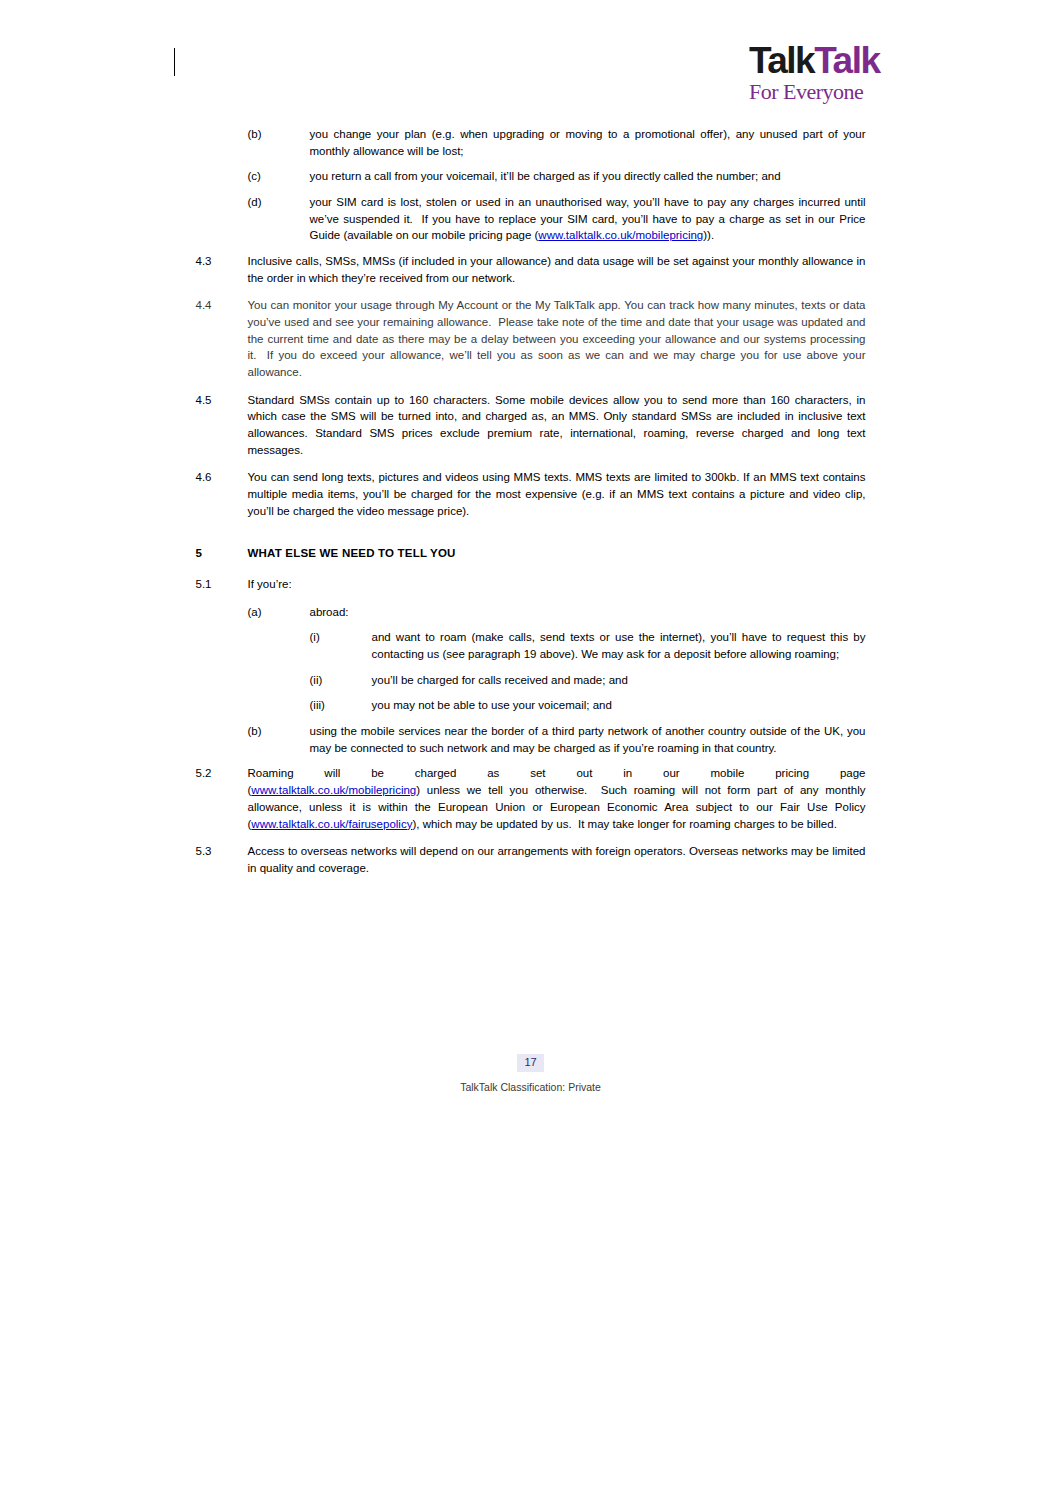TalkTalk
For Everyone
(b)
you change your plan (e.g. when upgrading or moving to a promotional offer), any unused part of your monthly allowance will be lost;
(c)
you return a call from your voicemail, it’ll be charged as if you directly called the number; and
(d)
your SIM card is lost, stolen or used in an unauthorised way, you’ll have to pay any charges incurred until we’ve suspended it. If you have to replace your SIM card, you’ll have to pay a charge as set in our Price Guide (available on our mobile pricing page (www.talktalk.co.uk/mobilepricing)).
4.3
Inclusive calls, SMSs, MMSs (if included in your allowance) and data usage will be set against your monthly allowance in the order in which they’re received from our network.
4.4
You can monitor your usage through My Account or the My TalkTalk app. You can track how many minutes, texts or data you’ve used and see your remaining allowance. Please take note of the time and date that your usage was updated and the current time and date as there may be a delay between you exceeding your allowance and our systems processing it. If you do exceed your allowance, we’ll tell you as soon as we can and we may charge you for use above your allowance.
4.5
Standard SMSs contain up to 160 characters. Some mobile devices allow you to send more than 160 characters, in which case the SMS will be turned into, and charged as, an MMS. Only standard SMSs are included in inclusive text allowances. Standard SMS prices exclude premium rate, international, roaming, reverse charged and long text messages.
4.6
You can send long texts, pictures and videos using MMS texts. MMS texts are limited to 300kb. If an MMS text contains multiple media items, you’ll be charged for the most expensive (e.g. if an MMS text contains a picture and video clip, you’ll be charged the video message price).
5
WHAT ELSE WE NEED TO TELL YOU
5.1
If you’re:
(a)
abroad:
(i)
and want to roam (make calls, send texts or use the internet), you’ll have to request this by contacting us (see paragraph 19 above). We may ask for a deposit before allowing roaming;
(ii)
you’ll be charged for calls received and made; and
(iii)
you may not be able to use your voicemail; and
(b)
using the mobile services near the border of a third party network of another country outside of the UK, you may be connected to such network and may be charged as if you’re roaming in that country.
5.2
Roaming will be charged as set out in our mobile pricing page (www.talktalk.co.uk/mobilepricing) unless we tell you otherwise. Such roaming will not form part of any monthly allowance, unless it is within the European Union or European Economic Area subject to our Fair Use Policy (www.talktalk.co.uk/fairusepolicy), which may be updated by us. It may take longer for roaming charges to be billed.
5.3
Access to overseas networks will depend on our arrangements with foreign operators. Overseas networks may be limited in quality and coverage.
17
TalkTalk Classification: Private